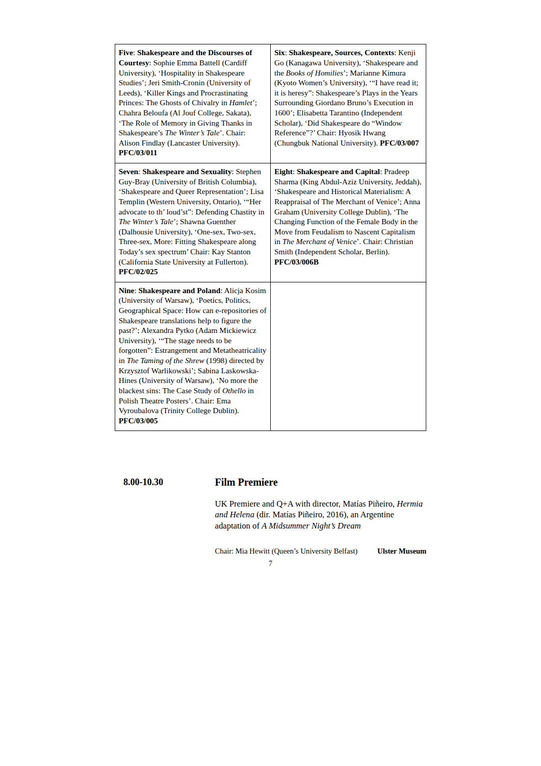| Five : Shakespeare and the Discourses of Courtesy : Sophie Emma Battell (Cardiff University), ‘Hospitality in Shakespeare Studies’; Jeri Smith-Cronin (University of Leeds), ‘Killer Kings and Procrastinating Princes: The Ghosts of Chivalry in Hamlet ’; Chahra Beloufa (Al Jouf College, Sakata), ‘The Role of Memory in Giving Thanks in Shakespeare’s The Winter’s Tale ’. Chair: Alison Findlay (Lancaster University). PFC/03/011 | Six : Shakespeare, Sources, Contexts : Kenji Go (Kanagawa University), ‘Shakespeare and the Books of Homilies ’; Marianne Kimura (Kyoto Women’s University), ‘“I have read it; it is heresy”: Shakespeare’s Plays in the Years Surrounding Giordano Bruno’s Execution in 1600’; Elisabetta Tarantino (Independent Scholar), ‘Did Shakespeare do “Window Reference”?’ Chair: Hyosik Hwang (Chungbuk National University). PFC/03/007 |
| Seven : Shakespeare and Sexuality : Stephen Guy-Bray (University of British Columbia), ‘Shakespeare and Queer Representation’; Lisa Templin (Western University, Ontario), ‘“Her advocate to th’ loud’st”: Defending Chastity in The Winter’s Tale ’; Shawna Guenther (Dalhousie University), ‘One-sex, Two-sex, Three-sex, More: Fitting Shakespeare along Today’s sex spectrum’ Chair: Kay Stanton (California State University at Fullerton). PFC/02/025 | Eight : Shakespeare and Capital : Pradeep Sharma (King Abdul-Aziz University, Jeddah), ‘Shakespeare and Historical Materialism: A Reappraisal of The Merchant of Venice’; Anna Graham (University College Dublin), ‘The Changing Function of the Female Body in the Move from Feudalism to Nascent Capitalism in The Merchant of Venice ’. Chair: Christian Smith (Independent Scholar, Berlin). PFC/03/006B |
| Nine : Shakespeare and Poland : Alicja Kosim (University of Warsaw), ‘Poetics, Politics, Geographical Space: How can e-repositories of Shakespeare translations help to figure the past?’; Alexandra Pytko (Adam Mickiewicz University), ‘“The stage needs to be forgotten”: Estrangement and Metatheatricality in The Taming of the Shrew (1998) directed by Krzysztof Warlikowski’; Sabina Laskowska-Hines (University of Warsaw), ‘No more the blackest sins: The Case Study of Othello in Polish Theatre Posters’. Chair: Ema Vyroubalova (Trinity College Dublin). PFC/03/005 | |
8.00-10.30
Film Premiere
UK Premiere and Q+A with director, Matías Piñeiro, Hermia and Helena (dir. Matías Piñeiro, 2016), an Argentine adaptation of A Midsummer Night’s Dream
Chair: Mia Hewitt (Queen’s University Belfast) Ulster Museum
7